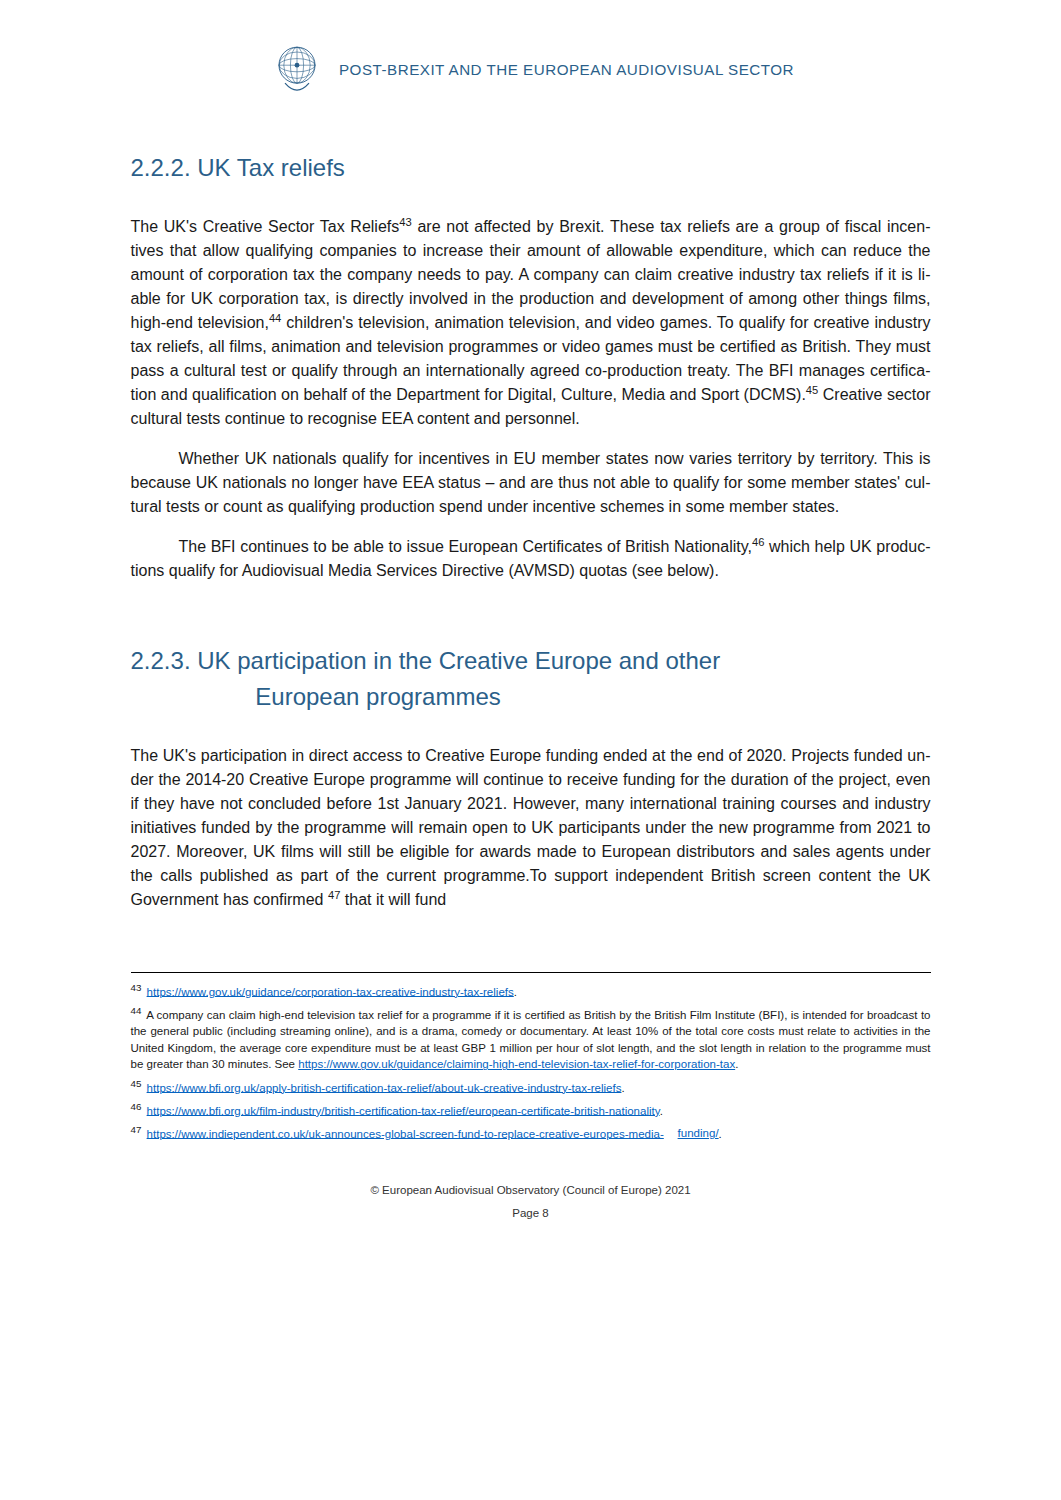Post-Brexit and the European Audiovisual Sector
2.2.2. UK Tax reliefs
The UK's Creative Sector Tax Reliefs43 are not affected by Brexit. These tax reliefs are a group of fiscal incentives that allow qualifying companies to increase their amount of allowable expenditure, which can reduce the amount of corporation tax the company needs to pay. A company can claim creative industry tax reliefs if it is liable for UK corporation tax, is directly involved in the production and development of among other things films, high-end television,44 children's television, animation television, and video games. To qualify for creative industry tax reliefs, all films, animation and television programmes or video games must be certified as British. They must pass a cultural test or qualify through an internationally agreed co-production treaty. The BFI manages certification and qualification on behalf of the Department for Digital, Culture, Media and Sport (DCMS).45 Creative sector cultural tests continue to recognise EEA content and personnel.
Whether UK nationals qualify for incentives in EU member states now varies territory by territory. This is because UK nationals no longer have EEA status – and are thus not able to qualify for some member states' cultural tests or count as qualifying production spend under incentive schemes in some member states.
The BFI continues to be able to issue European Certificates of British Nationality,46 which help UK productions qualify for Audiovisual Media Services Directive (AVMSD) quotas (see below).
2.2.3. UK participation in the Creative Europe and other European programmes
The UK's participation in direct access to Creative Europe funding ended at the end of 2020. Projects funded under the 2014-20 Creative Europe programme will continue to receive funding for the duration of the project, even if they have not concluded before 1st January 2021. However, many international training courses and industry initiatives funded by the programme will remain open to UK participants under the new programme from 2021 to 2027. Moreover, UK films will still be eligible for awards made to European distributors and sales agents under the calls published as part of the current programme.To support independent British screen content the UK Government has confirmed 47 that it will fund
43 https://www.gov.uk/guidance/corporation-tax-creative-industry-tax-reliefs.
44 A company can claim high-end television tax relief for a programme if it is certified as British by the British Film Institute (BFI), is intended for broadcast to the general public (including streaming online), and is a drama, comedy or documentary. At least 10% of the total core costs must relate to activities in the United Kingdom, the average core expenditure must be at least GBP 1 million per hour of slot length, and the slot length in relation to the programme must be greater than 30 minutes. See https://www.gov.uk/guidance/claiming-high-end-television-tax-relief-for-corporation-tax.
45 https://www.bfi.org.uk/apply-british-certification-tax-relief/about-uk-creative-industry-tax-reliefs.
46 https://www.bfi.org.uk/film-industry/british-certification-tax-relief/european-certificate-british-nationality.
47 https://www.indiependent.co.uk/uk-announces-global-screen-fund-to-replace-creative-europes-media-funding/.
© European Audiovisual Observatory (Council of Europe) 2021
Page 8